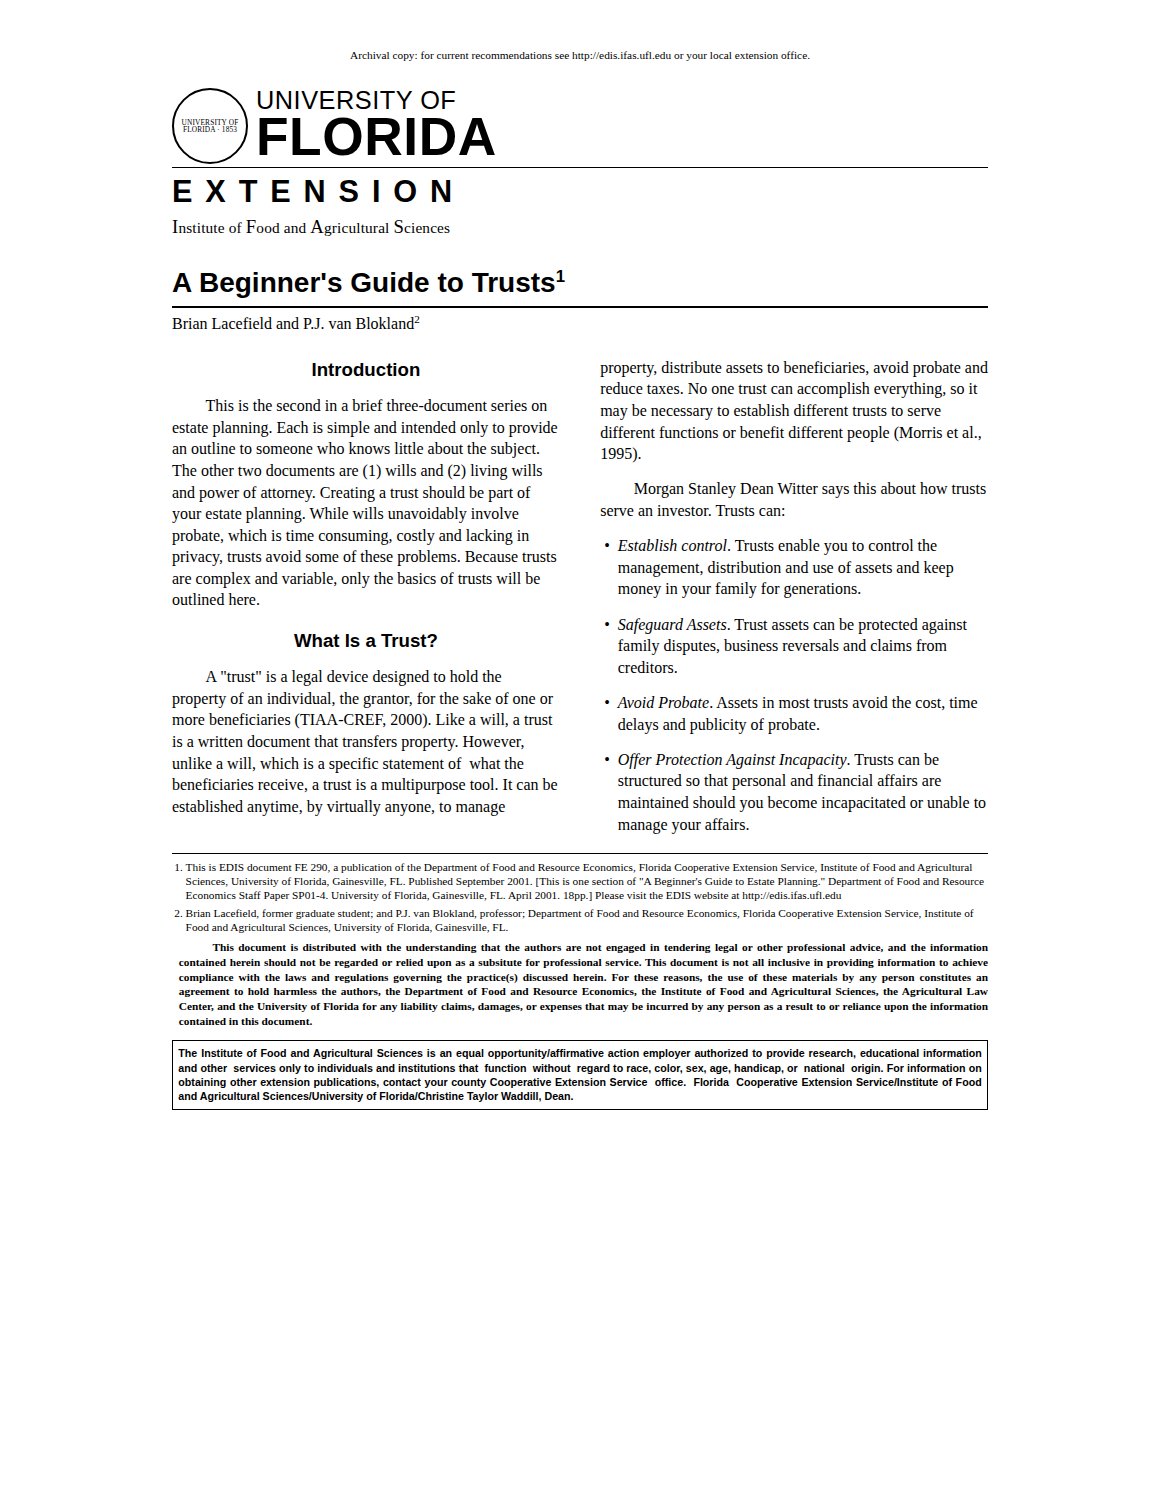Archival copy: for current recommendations see http://edis.ifas.ufl.edu or your local extension office.
UNIVERSITY OF FLORIDA · 1853
UNIVERSITY OF
FLORIDA
EXTENSION
Institute of Food and Agricultural Sciences
A Beginner's Guide to Trusts1
Brian Lacefield and P.J. van Blokland2
Introduction
This is the second in a brief three-document series on estate planning. Each is simple and intended only to provide an outline to someone who knows little about the subject. The other two documents are (1) wills and (2) living wills and power of attorney. Creating a trust should be part of your estate planning. While wills unavoidably involve probate, which is time consuming, costly and lacking in privacy, trusts avoid some of these problems. Because trusts are complex and variable, only the basics of trusts will be outlined here.
What Is a Trust?
A "trust" is a legal device designed to hold the property of an individual, the grantor, for the sake of one or more beneficiaries (TIAA-CREF, 2000). Like a will, a trust is a written document that transfers property. However, unlike a will, which is a specific statement of what the beneficiaries receive, a trust is a multipurpose tool. It can be established anytime, by virtually anyone, to manage property, distribute assets to beneficiaries, avoid probate and reduce taxes. No one trust can accomplish everything, so it may be necessary to establish different trusts to serve different functions or benefit different people (Morris et al., 1995).
Morgan Stanley Dean Witter says this about how trusts serve an investor. Trusts can:
Establish control. Trusts enable you to control the management, distribution and use of assets and keep money in your family for generations.
Safeguard Assets. Trust assets can be protected against family disputes, business reversals and claims from creditors.
Avoid Probate. Assets in most trusts avoid the cost, time delays and publicity of probate.
Offer Protection Against Incapacity. Trusts can be structured so that personal and financial affairs are maintained should you become incapacitated or unable to manage your affairs.
This is EDIS document FE 290, a publication of the Department of Food and Resource Economics, Florida Cooperative Extension Service, Institute of Food and Agricultural Sciences, University of Florida, Gainesville, FL. Published September 2001. [This is one section of "A Beginner's Guide to Estate Planning." Department of Food and Resource Economics Staff Paper SP01-4. University of Florida, Gainesville, FL. April 2001. 18pp.] Please visit the EDIS website at http://edis.ifas.ufl.edu
Brian Lacefield, former graduate student; and P.J. van Blokland, professor; Department of Food and Resource Economics, Florida Cooperative Extension Service, Institute of Food and Agricultural Sciences, University of Florida, Gainesville, FL.
This document is distributed with the understanding that the authors are not engaged in tendering legal or other professional advice, and the information contained herein should not be regarded or relied upon as a subsitute for professional service. This document is not all inclusive in providing information to achieve compliance with the laws and regulations governing the practice(s) discussed herein. For these reasons, the use of these materials by any person constitutes an agreement to hold harmless the authors, the Department of Food and Resource Economics, the Institute of Food and Agricultural Sciences, the Agricultural Law Center, and the University of Florida for any liability claims, damages, or expenses that may be incurred by any person as a result to or reliance upon the information contained in this document.
The Institute of Food and Agricultural Sciences is an equal opportunity/affirmative action employer authorized to provide research, educational information and other services only to individuals and institutions that function without regard to race, color, sex, age, handicap, or national origin. For information on obtaining other extension publications, contact your county Cooperative Extension Service office. Florida Cooperative Extension Service/Institute of Food and Agricultural Sciences/University of Florida/Christine Taylor Waddill, Dean.